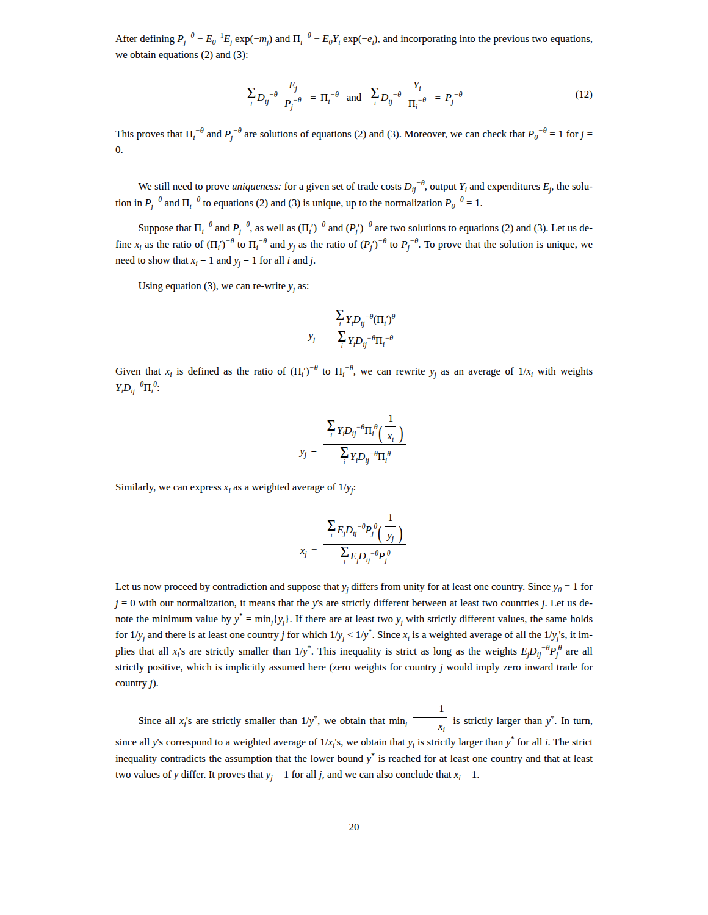After defining Pj−θ ≡ E0−1Ej exp(−mj) and Πi−θ ≡ E0Yi exp(−ei), and incorporating into the previous two equations, we obtain equations (2) and (3):
Σj Dij−θ Ej Pj−θ = Πi−θ and Σi Dij−θ Yi Πi−θ = Pj−θ (12)
This proves that Πi−θ and Pj−θ are solutions of equations (2) and (3). Moreover, we can check that P0−θ = 1 for j = 0.
We still need to prove uniqueness: for a given set of trade costs Dij−θ, output Yi and expenditures Ej, the solution in Pj−θ and Πi−θ to equations (2) and (3) is unique, up to the normalization P0−θ = 1.
Suppose that Πi−θ and Pj−θ, as well as (Πi′)−θ and (Pj′)−θ are two solutions to equations (2) and (3). Let us define xi as the ratio of (Πi′)−θ to Πi−θ and yj as the ratio of (Pj′)−θ to Pj−θ. To prove that the solution is unique, we need to show that xi = 1 and yj = 1 for all i and j.
Using equation (3), we can re-write yj as:
yj = Σi YiDij−θ(Πi′)θ Σi YiDij−θΠi−θ
Given that xi is defined as the ratio of (Πi′)−θ to Πi−θ, we can rewrite yj as an average of 1/xi with weights YiDij−θΠiθ:
yj = Σi YiDij−θΠiθ(1 xi) Σi YiDij−θΠiθ
Similarly, we can express xi as a weighted average of 1/yj:
xj = Σi EjDij−θPjθ(1 yj) Σj EjDij−θPjθ
Let us now proceed by contradiction and suppose that yj differs from unity for at least one country. Since y0 = 1 for j = 0 with our normalization, it means that the y's are strictly different between at least two countries j. Let us denote the minimum value by y* = minj{yj}. If there are at least two yj with strictly different values, the same holds for 1/yj and there is at least one country j for which 1/yj < 1/y*. Since xi is a weighted average of all the 1/yj's, it implies that all xi's are strictly smaller than 1/y*. This inequality is strict as long as the weights EjDij−θPjθ are all strictly positive, which is implicitly assumed here (zero weights for country j would imply zero inward trade for country j).
Since all xi's are strictly smaller than 1/y*, we obtain that mini 1 xi is strictly larger than y*. In turn, since all y's correspond to a weighted average of 1/xi's, we obtain that yi is strictly larger than y* for all i. The strict inequality contradicts the assumption that the lower bound y* is reached for at least one country and that at least two values of y differ. It proves that yj = 1 for all j, and we can also conclude that xi = 1.
20